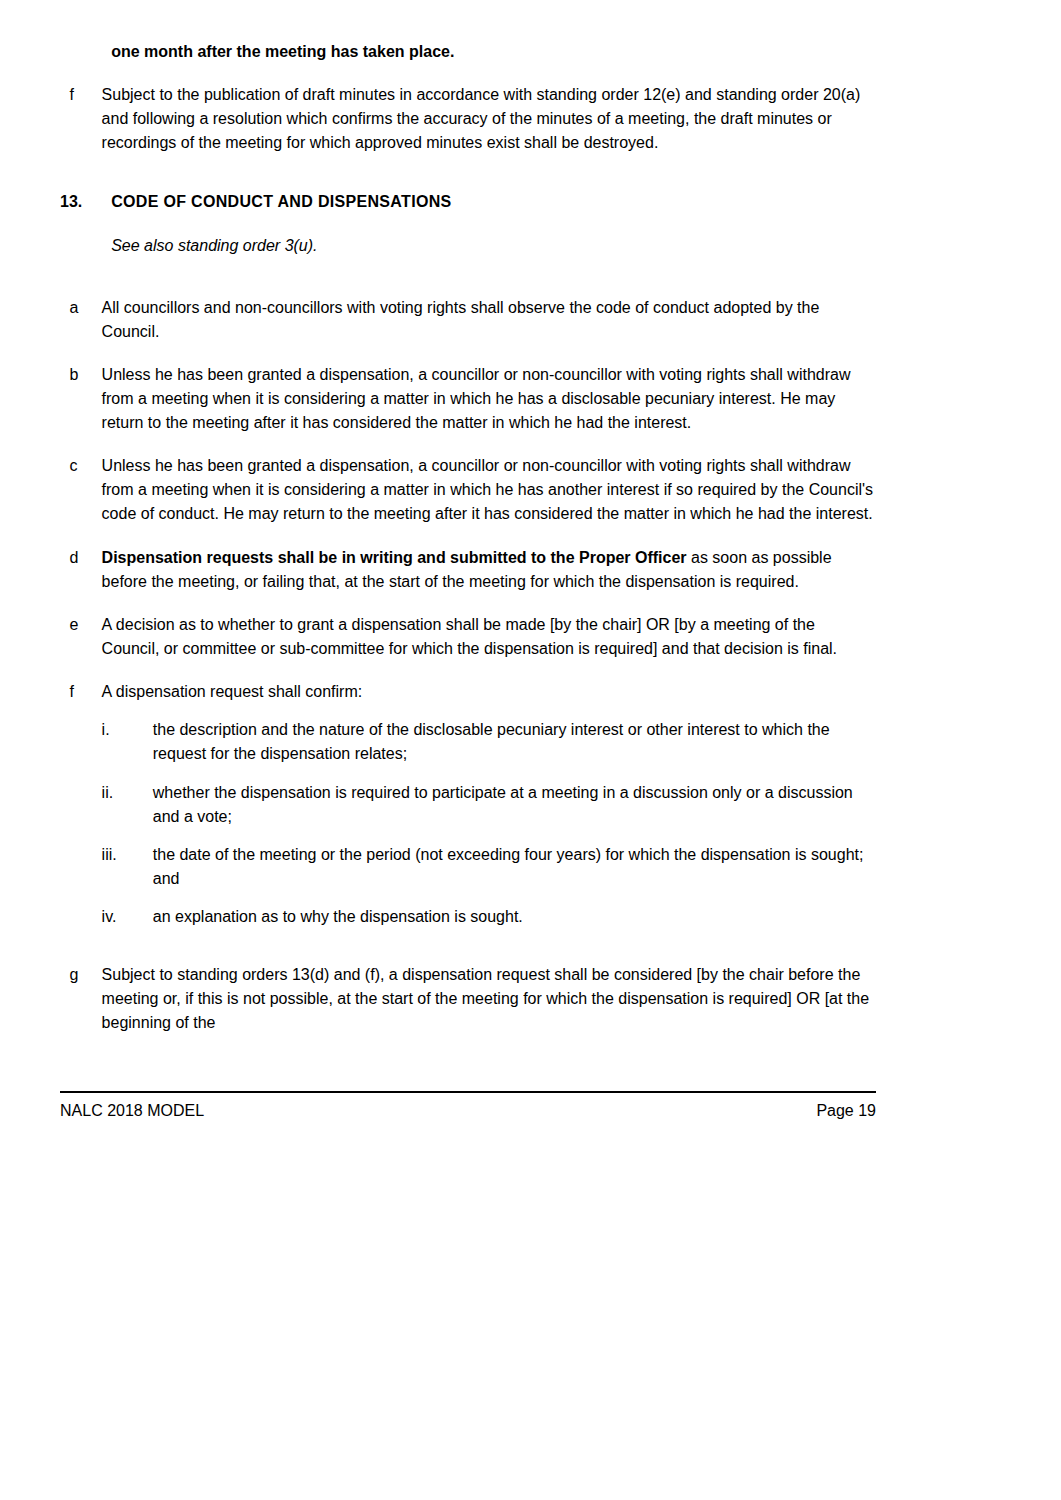one month after the meeting has taken place.
f
Subject to the publication of draft minutes in accordance with standing order 12(e) and standing order 20(a) and following a resolution which confirms the accuracy of the minutes of a meeting, the draft minutes or recordings of the meeting for which approved minutes exist shall be destroyed.
13.
CODE OF CONDUCT AND DISPENSATIONS
See also standing order 3(u).
a
All councillors and non-councillors with voting rights shall observe the code of conduct adopted by the Council.
b
Unless he has been granted a dispensation, a councillor or non-councillor with voting rights shall withdraw from a meeting when it is considering a matter in which he has a disclosable pecuniary interest. He may return to the meeting after it has considered the matter in which he had the interest.
c
Unless he has been granted a dispensation, a councillor or non-councillor with voting rights shall withdraw from a meeting when it is considering a matter in which he has another interest if so required by the Council's code of conduct. He may return to the meeting after it has considered the matter in which he had the interest.
d
Dispensation requests shall be in writing and submitted to the Proper Officer as soon as possible before the meeting, or failing that, at the start of the meeting for which the dispensation is required.
e
A decision as to whether to grant a dispensation shall be made [by the chair] OR [by a meeting of the Council, or committee or sub-committee for which the dispensation is required] and that decision is final.
f
A dispensation request shall confirm:
the description and the nature of the disclosable pecuniary interest or other interest to which the request for the dispensation relates;
whether the dispensation is required to participate at a meeting in a discussion only or a discussion and a vote;
the date of the meeting or the period (not exceeding four years) for which the dispensation is sought; and
an explanation as to why the dispensation is sought.
g
Subject to standing orders 13(d) and (f), a dispensation request shall be considered [by the chair before the meeting or, if this is not possible, at the start of the meeting for which the dispensation is required] OR [at the beginning of the
NALC 2018 MODEL Page 19